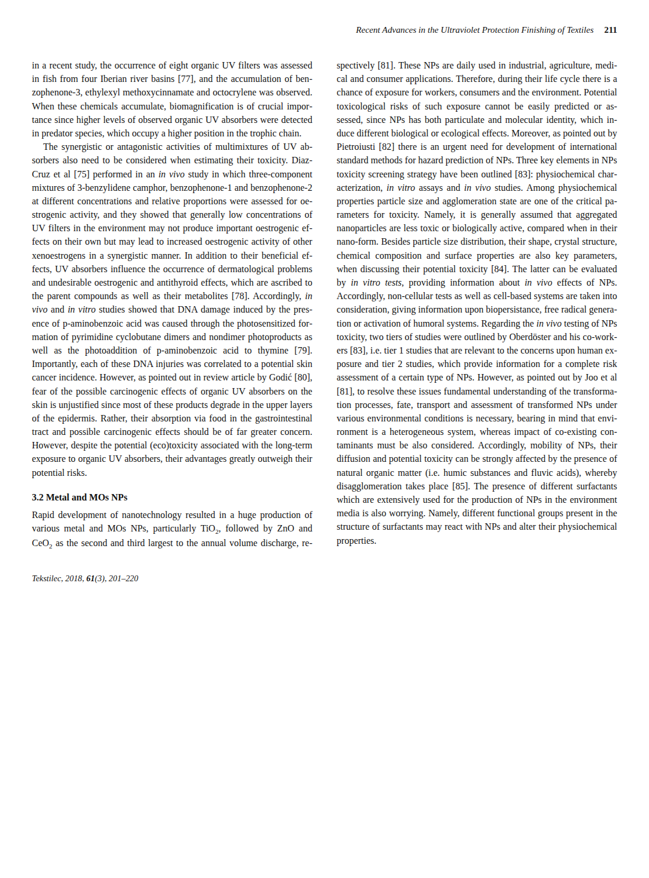Recent Advances in the Ultraviolet Protection Finishing of Textiles 211
in a recent study, the occurrence of eight organic UV filters was assessed in fish from four Iberian river basins [77], and the accumulation of benzophenone-3, ethylexyl methoxycinnamate and octocrylene was observed. When these chemicals accumulate, biomagnification is of crucial importance since higher levels of observed organic UV absorbers were detected in predator species, which occupy a higher position in the trophic chain.
The synergistic or antagonistic activities of multimixtures of UV absorbers also need to be considered when estimating their toxicity. Diaz-Cruz et al [75] performed in an in vivo study in which three-component mixtures of 3-benzylidene camphor, benzophenone-1 and benzophenone-2 at different concentrations and relative proportions were assessed for oestrogenic activity, and they showed that generally low concentrations of UV filters in the environment may not produce important oestrogenic effects on their own but may lead to increased oestrogenic activity of other xenoestrogens in a synergistic manner. In addition to their beneficial effects, UV absorbers influence the occurrence of dermatological problems and undesirable oestrogenic and antithyroid effects, which are ascribed to the parent compounds as well as their metabolites [78]. Accordingly, in vivo and in vitro studies showed that DNA damage induced by the presence of p-aminobenzoic acid was caused through the photosensitized formation of pyrimidine cyclobutane dimers and nondimer photoproducts as well as the photoaddition of p-aminobenzoic acid to thymine [79]. Importantly, each of these DNA injuries was correlated to a potential skin cancer incidence. However, as pointed out in review article by Godić [80], fear of the possible carcinogenic effects of organic UV absorbers on the skin is unjustified since most of these products degrade in the upper layers of the epidermis. Rather, their absorption via food in the gastrointestinal tract and possible carcinogenic effects should be of far greater concern. However, despite the potential (eco)toxicity associated with the long-term exposure to organic UV absorbers, their advantages greatly outweigh their potential risks.
3.2 Metal and MOs NPs
Rapid development of nanotechnology resulted in a huge production of various metal and MOs NPs, particularly TiO2, followed by ZnO and CeO2 as the second and third largest to the annual volume discharge, respectively [81]. These NPs are daily used in industrial, agriculture, medical and consumer applications. Therefore, during their life cycle there is a chance of exposure for workers, consumers and the environment. Potential toxicological risks of such exposure cannot be easily predicted or assessed, since NPs has both particulate and molecular identity, which induce different biological or ecological effects. Moreover, as pointed out by Pietroiusti [82] there is an urgent need for development of international standard methods for hazard prediction of NPs. Three key elements in NPs toxicity screening strategy have been outlined [83]: physiochemical characterization, in vitro assays and in vivo studies. Among physiochemical properties particle size and agglomeration state are one of the critical parameters for toxicity. Namely, it is generally assumed that aggregated nanoparticles are less toxic or biologically active, compared when in their nano-form. Besides particle size distribution, their shape, crystal structure, chemical composition and surface properties are also key parameters, when discussing their potential toxicity [84]. The latter can be evaluated by in vitro tests, providing information about in vivo effects of NPs. Accordingly, non-cellular tests as well as cell-based systems are taken into consideration, giving information upon biopersistance, free radical generation or activation of humoral systems. Regarding the in vivo testing of NPs toxicity, two tiers of studies were outlined by Oberdöster and his co-workers [83], i.e. tier 1 studies that are relevant to the concerns upon human exposure and tier 2 studies, which provide information for a complete risk assessment of a certain type of NPs. However, as pointed out by Joo et al [81], to resolve these issues fundamental understanding of the transformation processes, fate, transport and assessment of transformed NPs under various environmental conditions is necessary, bearing in mind that environment is a heterogeneous system, whereas impact of co-existing contaminants must be also considered. Accordingly, mobility of NPs, their diffusion and potential toxicity can be strongly affected by the presence of natural organic matter (i.e. humic substances and fluvic acids), whereby disagglomeration takes place [85]. The presence of different surfactants which are extensively used for the production of NPs in the environment media is also worrying. Namely, different functional groups present in the structure of surfactants may react with NPs and alter their physiochemical properties.
Tekstilec, 2018, 61(3), 201–220